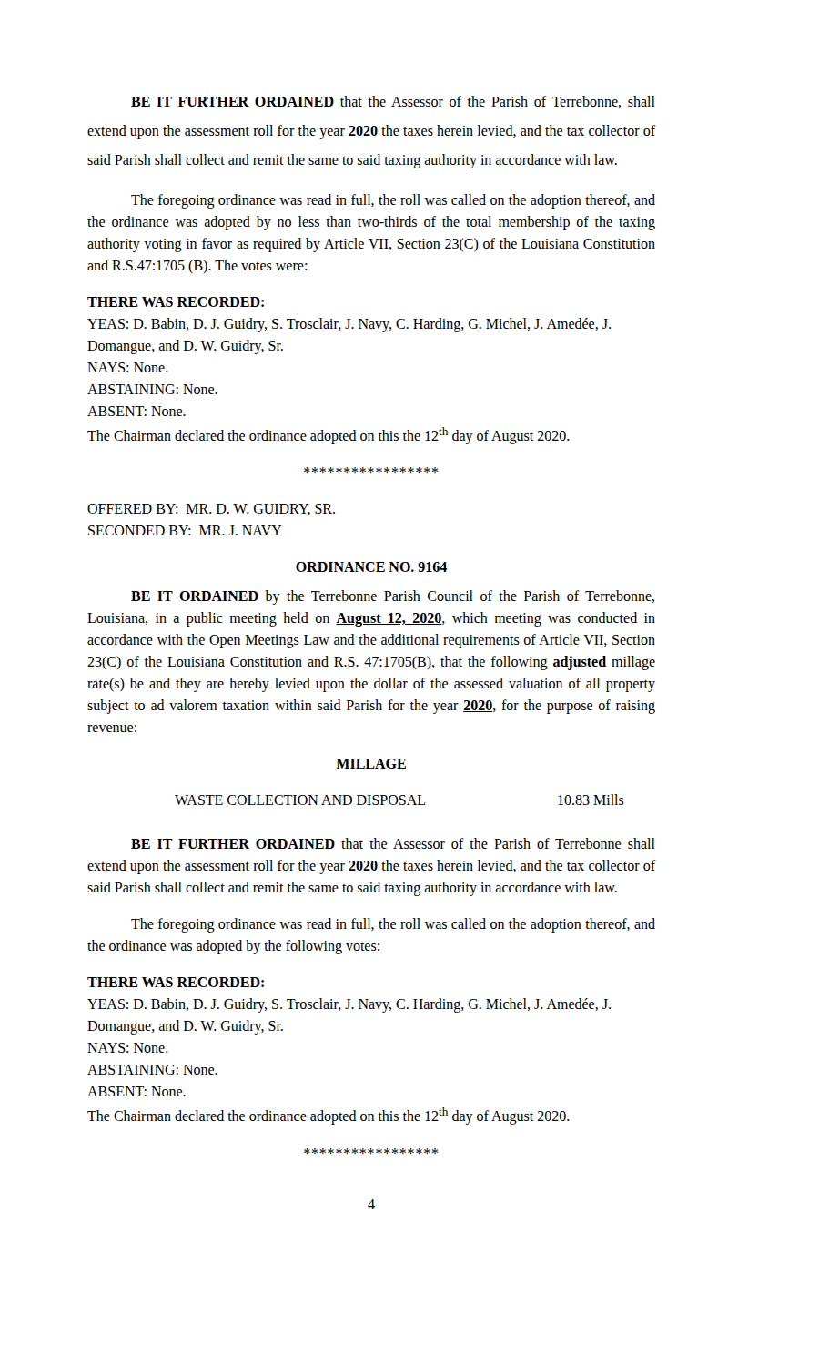BE IT FURTHER ORDAINED that the Assessor of the Parish of Terrebonne, shall extend upon the assessment roll for the year 2020 the taxes herein levied, and the tax collector of said Parish shall collect and remit the same to said taxing authority in accordance with law.
The foregoing ordinance was read in full, the roll was called on the adoption thereof, and the ordinance was adopted by no less than two-thirds of the total membership of the taxing authority voting in favor as required by Article VII, Section 23(C) of the Louisiana Constitution and R.S.47:1705 (B). The votes were:
THERE WAS RECORDED:
YEAS: D. Babin, D. J. Guidry, S. Trosclair, J. Navy, C. Harding, G. Michel, J. Amedée, J. Domangue, and D. W. Guidry, Sr.
NAYS: None.
ABSTAINING: None.
ABSENT: None.
The Chairman declared the ordinance adopted on this the 12th day of August 2020.
*****************
OFFERED BY: MR. D. W. GUIDRY, SR.
SECONDED BY: MR. J. NAVY
ORDINANCE NO. 9164
BE IT ORDAINED by the Terrebonne Parish Council of the Parish of Terrebonne, Louisiana, in a public meeting held on August 12, 2020, which meeting was conducted in accordance with the Open Meetings Law and the additional requirements of Article VII, Section 23(C) of the Louisiana Constitution and R.S. 47:1705(B), that the following adjusted millage rate(s) be and they are hereby levied upon the dollar of the assessed valuation of all property subject to ad valorem taxation within said Parish for the year 2020, for the purpose of raising revenue:
MILLAGE
WASTE COLLECTION AND DISPOSAL10.83 Mills
BE IT FURTHER ORDAINED that the Assessor of the Parish of Terrebonne shall extend upon the assessment roll for the year 2020 the taxes herein levied, and the tax collector of said Parish shall collect and remit the same to said taxing authority in accordance with law.
The foregoing ordinance was read in full, the roll was called on the adoption thereof, and the ordinance was adopted by the following votes:
THERE WAS RECORDED:
YEAS: D. Babin, D. J. Guidry, S. Trosclair, J. Navy, C. Harding, G. Michel, J. Amedée, J. Domangue, and D. W. Guidry, Sr.
NAYS: None.
ABSTAINING: None.
ABSENT: None.
The Chairman declared the ordinance adopted on this the 12th day of August 2020.
*****************
4